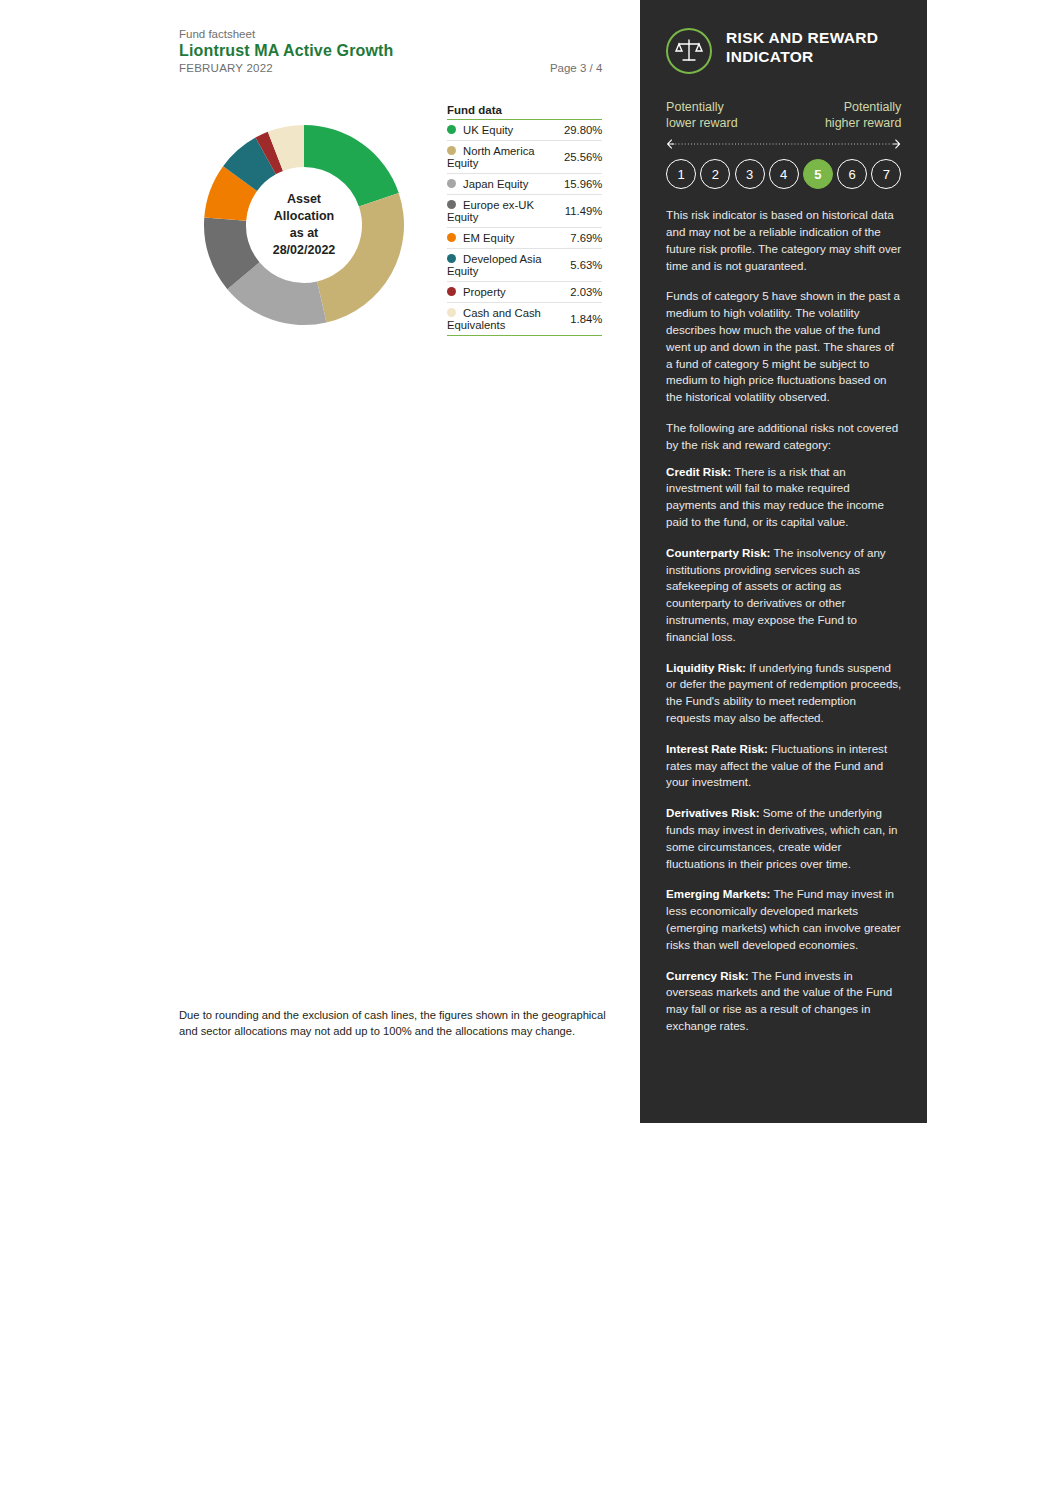Fund factsheet
Liontrust MA Active Growth
FEBRUARY 2022 Page 3 / 4
Asset
Allocation
as at
28/02/2022
Fund data
| UK Equity | 29.80% |
| North America Equity | 25.56% |
| Japan Equity | 15.96% |
| Europe ex-UK Equity | 11.49% |
| EM Equity | 7.69% |
| Developed Asia Equity | 5.63% |
| Property | 2.03% |
| Cash and Cash Equivalents | 1.84% |
Due to rounding and the exclusion of cash lines, the figures shown in the geographical and sector allocations may not add up to 100% and the allocations may change.
RISK AND REWARD
INDICATOR
Potentially
lower reward Potentially
higher reward
1
2
3
4
5
6
7
This risk indicator is based on historical data and may not be a reliable indication of the future risk profile. The category may shift over time and is not guaranteed.
Funds of category 5 have shown in the past a medium to high volatility. The volatility describes how much the value of the fund went up and down in the past. The shares of a fund of category 5 might be subject to medium to high price fluctuations based on the historical volatility observed.
The following are additional risks not covered by the risk and reward category:
Credit Risk: There is a risk that an investment will fail to make required payments and this may reduce the income paid to the fund, or its capital value.
Counterparty Risk: The insolvency of any institutions providing services such as safekeeping of assets or acting as counterparty to derivatives or other instruments, may expose the Fund to financial loss.
Liquidity Risk: If underlying funds suspend or defer the payment of redemption proceeds, the Fund's ability to meet redemption requests may also be affected.
Interest Rate Risk: Fluctuations in interest rates may affect the value of the Fund and your investment.
Derivatives Risk: Some of the underlying funds may invest in derivatives, which can, in some circumstances, create wider fluctuations in their prices over time.
Emerging Markets: The Fund may invest in less economically developed markets (emerging markets) which can involve greater risks than well developed economies.
Currency Risk: The Fund invests in overseas markets and the value of the Fund may fall or rise as a result of changes in exchange rates.